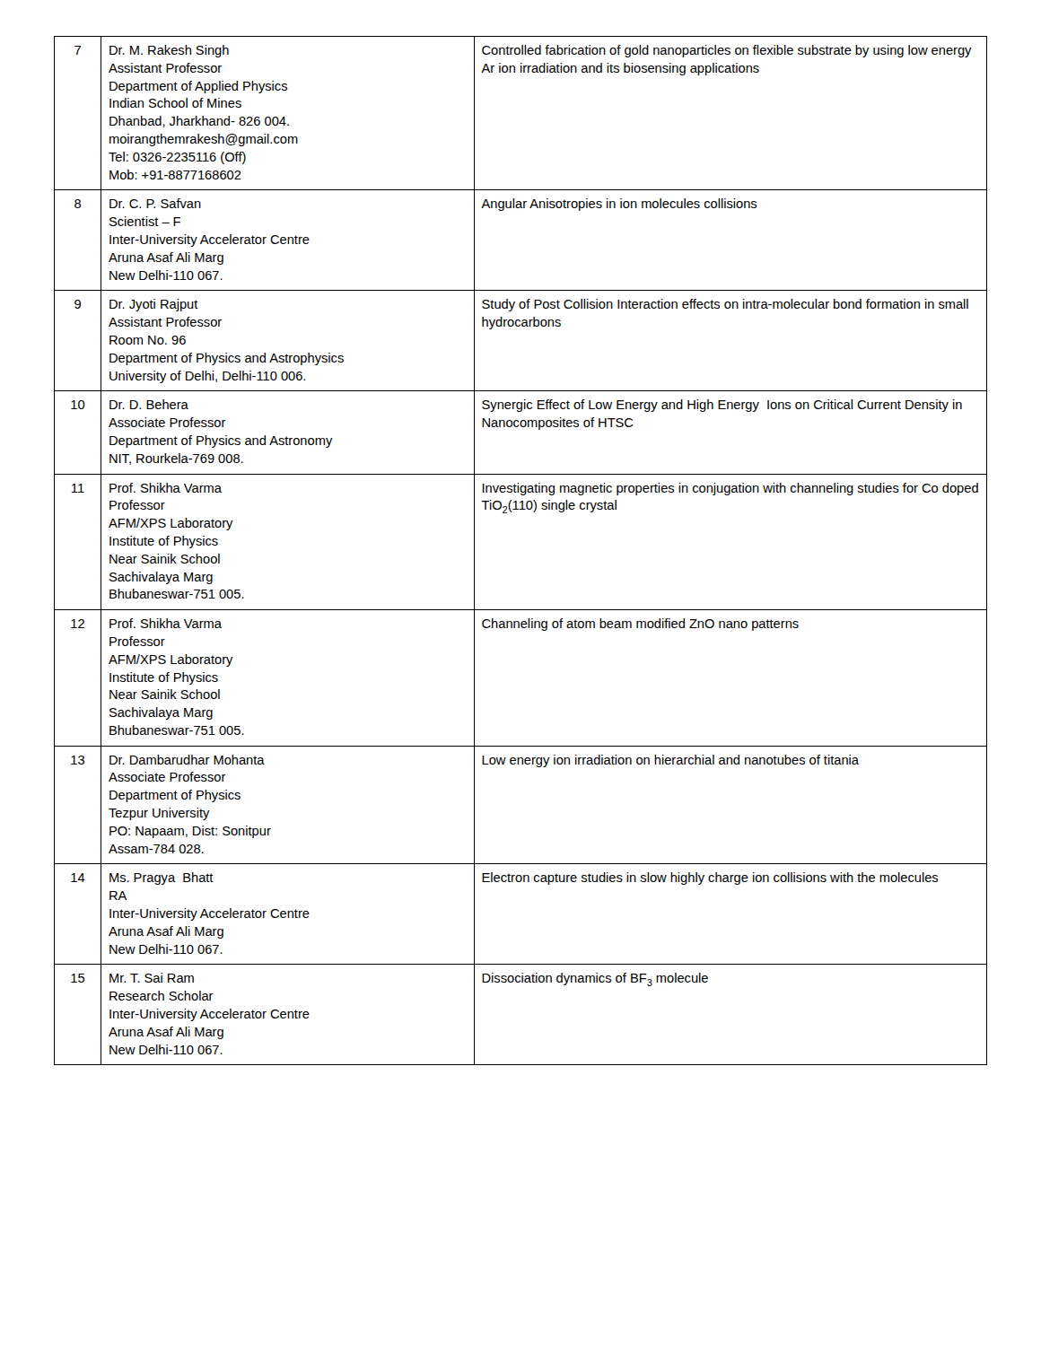| 7 | Dr. M. Rakesh Singh Assistant Professor Department of Applied Physics Indian School of Mines Dhanbad, Jharkhand- 826 004. moirangthemrakesh@gmail.com Tel: 0326-2235116 (Off) Mob: +91-8877168602 | Controlled fabrication of gold nanoparticles on flexible substrate by using low energy Ar ion irradiation and its biosensing applications |
| 8 | Dr. C. P. Safvan Scientist – F Inter-University Accelerator Centre Aruna Asaf Ali Marg New Delhi-110 067. | Angular Anisotropies in ion molecules collisions |
| 9 | Dr. Jyoti Rajput Assistant Professor Room No. 96 Department of Physics and Astrophysics University of Delhi, Delhi-110 006. | Study of Post Collision Interaction effects on intra-molecular bond formation in small hydrocarbons |
| 10 | Dr. D. Behera Associate Professor Department of Physics and Astronomy NIT, Rourkela-769 008. | Synergic Effect of Low Energy and High Energy Ions on Critical Current Density in Nanocomposites of HTSC |
| 11 | Prof. Shikha Varma Professor AFM/XPS Laboratory Institute of Physics Near Sainik School Sachivalaya Marg Bhubaneswar-751 005. | Investigating magnetic properties in conjugation with channeling studies for Co doped TiO 2 (110) single crystal |
| 12 | Prof. Shikha Varma Professor AFM/XPS Laboratory Institute of Physics Near Sainik School Sachivalaya Marg Bhubaneswar-751 005. | Channeling of atom beam modified ZnO nano patterns |
| 13 | Dr. Dambarudhar Mohanta Associate Professor Department of Physics Tezpur University PO: Napaam, Dist: Sonitpur Assam-784 028. | Low energy ion irradiation on hierarchial and nanotubes of titania |
| 14 | Ms. Pragya Bhatt RA Inter-University Accelerator Centre Aruna Asaf Ali Marg New Delhi-110 067. | Electron capture studies in slow highly charge ion collisions with the molecules |
| 15 | Mr. T. Sai Ram Research Scholar Inter-University Accelerator Centre Aruna Asaf Ali Marg New Delhi-110 067. | Dissociation dynamics of BF 3 molecule |